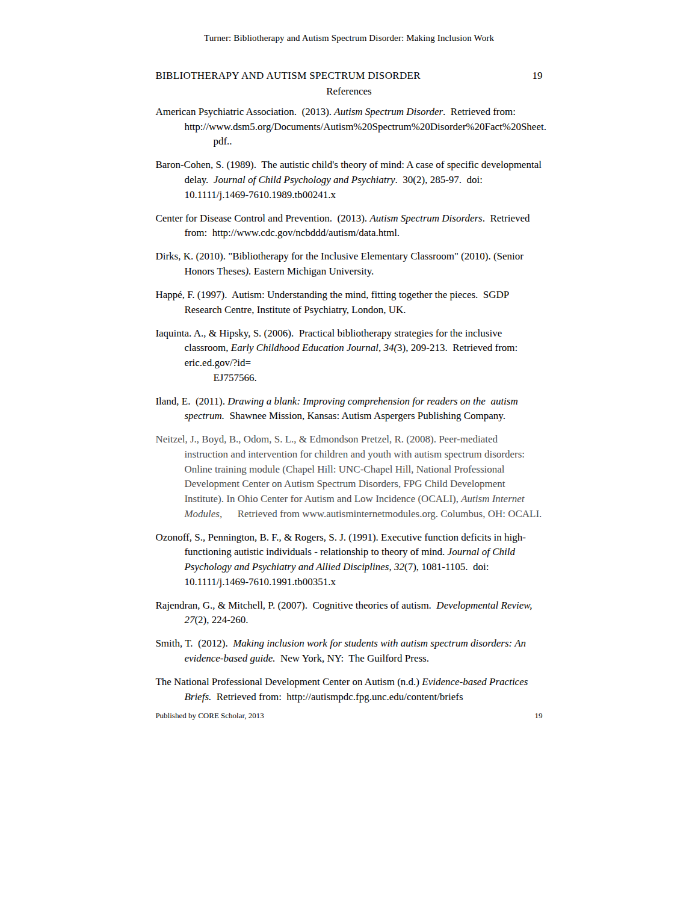Turner: Bibliotherapy and Autism Spectrum Disorder: Making Inclusion Work
BIBLIOTHERAPY AND AUTISM SPECTRUM DISORDER 19
References
American Psychiatric Association. (2013). Autism Spectrum Disorder. Retrieved from: http://www.dsm5.org/Documents/Autism%20Spectrum%20Disorder%20Fact%20Sheet.pdf..
Baron-Cohen, S. (1989). The autistic child's theory of mind: A case of specific developmental delay. Journal of Child Psychology and Psychiatry. 30(2), 285-97. doi: 10.1111/j.1469-7610.1989.tb00241.x
Center for Disease Control and Prevention. (2013). Autism Spectrum Disorders. Retrieved from: http://www.cdc.gov/ncbddd/autism/data.html.
Dirks, K. (2010). "Bibliotherapy for the Inclusive Elementary Classroom" (2010). (Senior Honors Theses). Eastern Michigan University.
Happé, F. (1997). Autism: Understanding the mind, fitting together the pieces. SGDP Research Centre, Institute of Psychiatry, London, UK.
Iaquinta. A., & Hipsky, S. (2006). Practical bibliotherapy strategies for the inclusive classroom, Early Childhood Education Journal, 34(3), 209-213. Retrieved from: eric.ed.gov/?id=EJ757566.
Iland, E. (2011). Drawing a blank: Improving comprehension for readers on the autism spectrum. Shawnee Mission, Kansas: Autism Aspergers Publishing Company.
Neitzel, J., Boyd, B., Odom, S. L., & Edmondson Pretzel, R. (2008). Peer-mediated instruction and intervention for children and youth with autism spectrum disorders: Online training module (Chapel Hill: UNC-Chapel Hill, National Professional Development Center on Autism Spectrum Disorders, FPG Child Development Institute). In Ohio Center for Autism and Low Incidence (OCALI), Autism Internet Modules, Retrieved from www.autisminternetmodules.org. Columbus, OH: OCALI.
Ozonoff, S., Pennington, B. F., & Rogers, S. J. (1991). Executive function deficits in high-functioning autistic individuals - relationship to theory of mind. Journal of Child Psychology and Psychiatry and Allied Disciplines, 32(7), 1081-1105. doi: 10.1111/j.1469-7610.1991.tb00351.x
Rajendran, G., & Mitchell, P. (2007). Cognitive theories of autism. Developmental Review, 27(2), 224-260.
Smith, T. (2012). Making inclusion work for students with autism spectrum disorders: An evidence-based guide. New York, NY: The Guilford Press.
The National Professional Development Center on Autism (n.d.) Evidence-based Practices Briefs. Retrieved from: http://autismpdc.fpg.unc.edu/content/briefs
Published by CORE Scholar, 2013 19